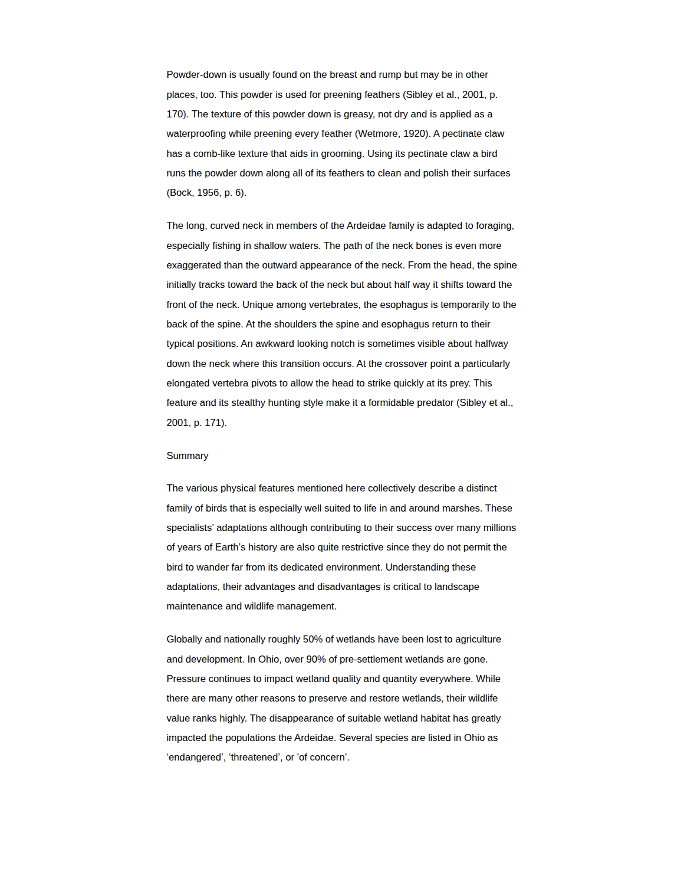Powder-down is usually found on the breast and rump but may be in other places, too. This powder is used for preening feathers (Sibley et al., 2001, p. 170). The texture of this powder down is greasy, not dry and is applied as a waterproofing while preening every feather (Wetmore, 1920). A pectinate claw has a comb-like texture that aids in grooming. Using its pectinate claw a bird runs the powder down along all of its feathers to clean and polish their surfaces (Bock, 1956, p. 6).
The long, curved neck in members of the Ardeidae family is adapted to foraging, especially fishing in shallow waters. The path of the neck bones is even more exaggerated than the outward appearance of the neck. From the head, the spine initially tracks toward the back of the neck but about half way it shifts toward the front of the neck. Unique among vertebrates, the esophagus is temporarily to the back of the spine. At the shoulders the spine and esophagus return to their typical positions. An awkward looking notch is sometimes visible about halfway down the neck where this transition occurs. At the crossover point a particularly elongated vertebra pivots to allow the head to strike quickly at its prey. This feature and its stealthy hunting style make it a formidable predator (Sibley et al., 2001, p. 171).
Summary
The various physical features mentioned here collectively describe a distinct family of birds that is especially well suited to life in and around marshes. These specialists’ adaptations although contributing to their success over many millions of years of Earth’s history are also quite restrictive since they do not permit the bird to wander far from its dedicated environment. Understanding these adaptations, their advantages and disadvantages is critical to landscape maintenance and wildlife management.
Globally and nationally roughly 50% of wetlands have been lost to agriculture and development. In Ohio, over 90% of pre-settlement wetlands are gone. Pressure continues to impact wetland quality and quantity everywhere. While there are many other reasons to preserve and restore wetlands, their wildlife value ranks highly. The disappearance of suitable wetland habitat has greatly impacted the populations the Ardeidae. Several species are listed in Ohio as ‘endangered’, ‘threatened’, or 'of concern’.